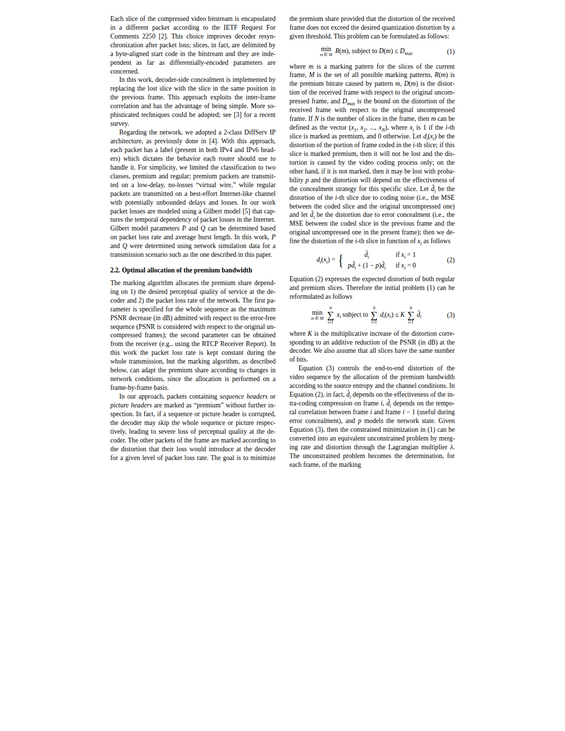Each slice of the compressed video bitstream is encapsulated in a different packet according to the IETF Request For Comments 2250 [2]. This choice improves decoder resynchronization after packet loss; slices, in fact, are delimited by a byte-aligned start code in the bitstream and they are independent as far as differentially-encoded parameters are concerned.
In this work, decoder-side concealment is implemented by replacing the lost slice with the slice in the same position in the previous frame. This approach exploits the inter-frame correlation and has the advantage of being simple. More sophisticated techniques could be adopted; see [3] for a recent survey.
Regarding the network, we adopted a 2-class DiffServ IP architecture, as previously done in [4]. With this approach, each packet has a label (present in both IPv4 and IPv6 headers) which dictates the behavior each router should use to handle it. For simplicity, we limited the classification to two classes, premium and regular; premium packets are transmitted on a low-delay, no-losses “virtual wire,” while regular packets are transmitted on a best-effort Internet-like channel with potentially unbounded delays and losses. In our work packet losses are modeled using a Gilbert model [5] that captures the temporal dependency of packet losses in the Internet. Gilbert model parameters P and Q can be determined based on packet loss rate and average burst length. In this work, P and Q were determined using network simulation data for a transmission scenario such as the one described in this paper.
2.2. Optimal allocation of the premium bandwidth
The marking algorithm allocates the premium share depending on 1) the desired perceptual quality of service at the decoder and 2) the packet loss rate of the network. The first parameter is specified for the whole sequence as the maximum PSNR decrease (in dB) admitted with respect to the error-free sequence (PSNR is considered with respect to the original uncompressed frames); the second parameter can be obtained from the receiver (e.g., using the RTCP Receiver Report). In this work the packet loss rate is kept constant during the whole transmission, but the marking algorithm, as described below, can adapt the premium share according to changes in network conditions, since the allocation is performed on a frame-by-frame basis.
In our approach, packets containing sequence headers or picture headers are marked as “premium” without further inspection. In fact, if a sequence or picture header is corrupted, the decoder may skip the whole sequence or picture respectively, leading to severe loss of perceptual quality at the decoder. The other packets of the frame are marked according to the distortion that their loss would introduce at the decoder for a given level of packet loss rate. The goal is to minimize the premium share provided that the distortion of the received frame does not exceed the desired quantization distortion by a given threshold. This problem can be formulated as follows:
min m ∈ M R(m), subject to D(m) ≤ Dmax (1)
where m is a marking pattern for the slices of the current frame, M is the set of all possible marking patterns, R(m) is the premium bitrate caused by pattern m, D(m) is the distortion of the received frame with respect to the original uncompressed frame, and Dmax is the bound on the distortion of the received frame with respect to the original uncompressed frame. If N is the number of slices in the frame, then m can be defined as the vector (x1, x2, ..., xN), where xi is 1 if the i-th slice is marked as premium, and 0 otherwise. Let di(xi) be the distortion of the portion of frame coded in the i-th slice; if this slice is marked premium, then it will not be lost and the distortion is caused by the video coding process only; on the other hand, if it is not marked, then it may be lost with probability p and the distortion will depend on the effectiveness of the concealment strategy for this specific slice. Let d̂i be the distortion of the i-th slice due to coding noise (i.e., the MSE between the coded slice and the original uncompressed one) and let d̃i be the distortion due to error concealment (i.e., the MSE between the coded slice in the previous frame and the original uncompressed one in the present frame); then we define the distortion of the i-th slice in function of xi as follows
di(xi) = { d̂i if xi = 1 pd̃i + (1 − p)d̂i if xi = 0 (2)
Equation (2) expresses the expected distortion of both regular and premium slices. Therefore the initial problem (1) can be reformulated as follows
min m ∈ M N∑i=1 xi subject to N∑i=1 di(xi) ≤ K N∑i=1 d̂i (3)
where K is the multiplicative increase of the distortion corresponding to an additive reduction of the PSNR (in dB) at the decoder. We also assume that all slices have the same number of bits.
Equation (3) controls the end-to-end distortion of the video sequence by the allocation of the premium bandwidth according to the source entropy and the channel conditions. In Equation (2), in fact, d̂i depends on the effectiveness of the intra-coding compression on frame i, d̃i depends on the temporal correlation between frame i and frame i − 1 (useful during error concealment), and p models the network state. Given Equation (3), then the constrained minimization in (1) can be converted into an equivalent unconstrained problem by merging rate and distortion through the Lagrangian multiplier λ. The unconstrained problem becomes the determination, for each frame, of the marking